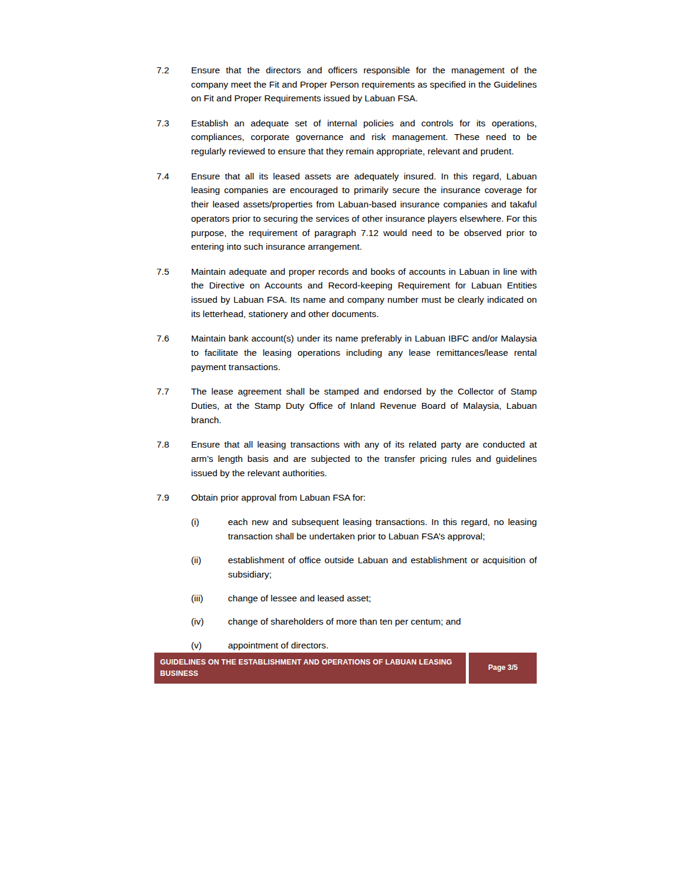7.2
Ensure that the directors and officers responsible for the management of the company meet the Fit and Proper Person requirements as specified in the Guidelines on Fit and Proper Requirements issued by Labuan FSA.
7.3
Establish an adequate set of internal policies and controls for its operations, compliances, corporate governance and risk management. These need to be regularly reviewed to ensure that they remain appropriate, relevant and prudent.
7.4
Ensure that all its leased assets are adequately insured. In this regard, Labuan leasing companies are encouraged to primarily secure the insurance coverage for their leased assets/properties from Labuan-based insurance companies and takaful operators prior to securing the services of other insurance players elsewhere. For this purpose, the requirement of paragraph 7.12 would need to be observed prior to entering into such insurance arrangement.
7.5
Maintain adequate and proper records and books of accounts in Labuan in line with the Directive on Accounts and Record-keeping Requirement for Labuan Entities issued by Labuan FSA. Its name and company number must be clearly indicated on its letterhead, stationery and other documents.
7.6
Maintain bank account(s) under its name preferably in Labuan IBFC and/or Malaysia to facilitate the leasing operations including any lease remittances/lease rental payment transactions.
7.7
The lease agreement shall be stamped and endorsed by the Collector of Stamp Duties, at the Stamp Duty Office of Inland Revenue Board of Malaysia, Labuan branch.
7.8
Ensure that all leasing transactions with any of its related party are conducted at arm’s length basis and are subjected to the transfer pricing rules and guidelines issued by the relevant authorities.
7.9
Obtain prior approval from Labuan FSA for:
(i)
each new and subsequent leasing transactions. In this regard, no leasing transaction shall be undertaken prior to Labuan FSA’s approval;
(ii)
establishment of office outside Labuan and establishment or acquisition of subsidiary;
(iii)
change of lessee and leased asset;
(iv)
change of shareholders of more than ten per centum; and
(v)
appointment of directors.
GUIDELINES ON THE ESTABLISHMENT AND OPERATIONS OF LABUAN LEASING BUSINESS
Page 3/5